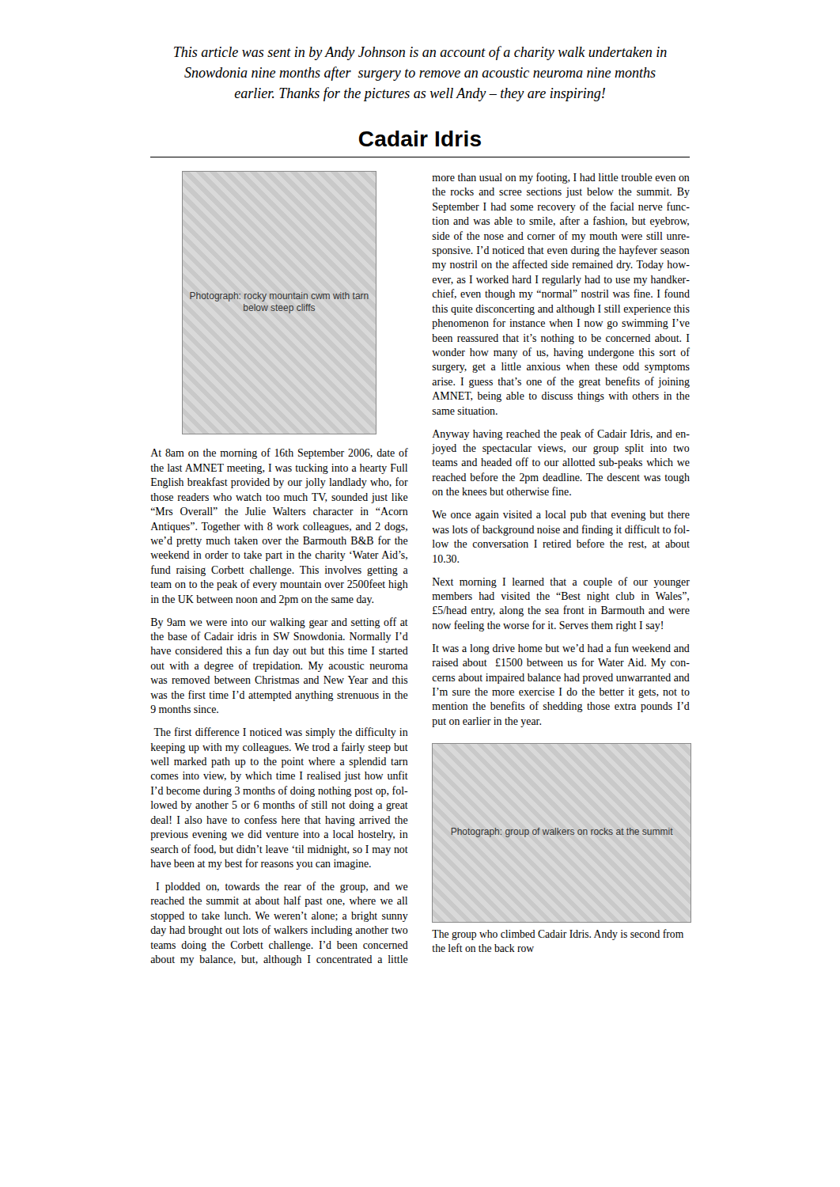This article was sent in by Andy Johnson is an account of a charity walk undertaken in Snowdonia nine months after surgery to remove an acoustic neuroma nine months earlier. Thanks for the pictures as well Andy – they are inspiring!
Cadair Idris
Photograph: rocky mountain cwm with tarn below steep cliffs
At 8am on the morning of 16th September 2006, date of the last AMNET meeting, I was tucking into a hearty Full English breakfast provided by our jolly landlady who, for those readers who watch too much TV, sounded just like “Mrs Overall” the Julie Walters character in “Acorn Antiques”. Together with 8 work colleagues, and 2 dogs, we’d pretty much taken over the Barmouth B&B for the weekend in order to take part in the charity ‘Water Aid’s, fund raising Corbett challenge. This involves getting a team on to the peak of every mountain over 2500feet high in the UK between noon and 2pm on the same day.
By 9am we were into our walking gear and setting off at the base of Cadair idris in SW Snowdonia. Normally I’d have considered this a fun day out but this time I started out with a degree of trepidation. My acoustic neuroma was removed between Christmas and New Year and this was the first time I’d attempted anything strenuous in the 9 months since.
The first difference I noticed was simply the difficulty in keeping up with my colleagues. We trod a fairly steep but well marked path up to the point where a splendid tarn comes into view, by which time I realised just how unfit I’d become during 3 months of doing nothing post op, followed by another 5 or 6 months of still not doing a great deal! I also have to confess here that having arrived the previous evening we did venture into a local hostelry, in search of food, but didn’t leave ‘til midnight, so I may not have been at my best for reasons you can imagine.
I plodded on, towards the rear of the group, and we reached the summit at about half past one, where we all stopped to take lunch. We weren’t alone; a bright sunny day had brought out lots of walkers including another two teams doing the Corbett challenge. I’d been concerned about my balance, but, although I concentrated a little more than usual on my footing, I had little trouble even on the rocks and scree sections just below the summit. By September I had some recovery of the facial nerve function and was able to smile, after a fashion, but eyebrow, side of the nose and corner of my mouth were still unresponsive. I’d noticed that even during the hayfever season my nostril on the affected side remained dry. Today however, as I worked hard I regularly had to use my handkerchief, even though my “normal” nostril was fine. I found this quite disconcerting and although I still experience this phenomenon for instance when I now go swimming I’ve been reassured that it’s nothing to be concerned about. I wonder how many of us, having undergone this sort of surgery, get a little anxious when these odd symptoms arise. I guess that’s one of the great benefits of joining AMNET, being able to discuss things with others in the same situation.
Anyway having reached the peak of Cadair Idris, and enjoyed the spectacular views, our group split into two teams and headed off to our allotted sub-peaks which we reached before the 2pm deadline. The descent was tough on the knees but otherwise fine.
We once again visited a local pub that evening but there was lots of background noise and finding it difficult to follow the conversation I retired before the rest, at about 10.30.
Next morning I learned that a couple of our younger members had visited the “Best night club in Wales”, £5/head entry, along the sea front in Barmouth and were now feeling the worse for it. Serves them right I say!
It was a long drive home but we’d had a fun weekend and raised about £1500 between us for Water Aid. My concerns about impaired balance had proved unwarranted and I’m sure the more exercise I do the better it gets, not to mention the benefits of shedding those extra pounds I’d put on earlier in the year.
Photograph: group of walkers on rocks at the summit
The group who climbed Cadair Idris. Andy is second from the left on the back row